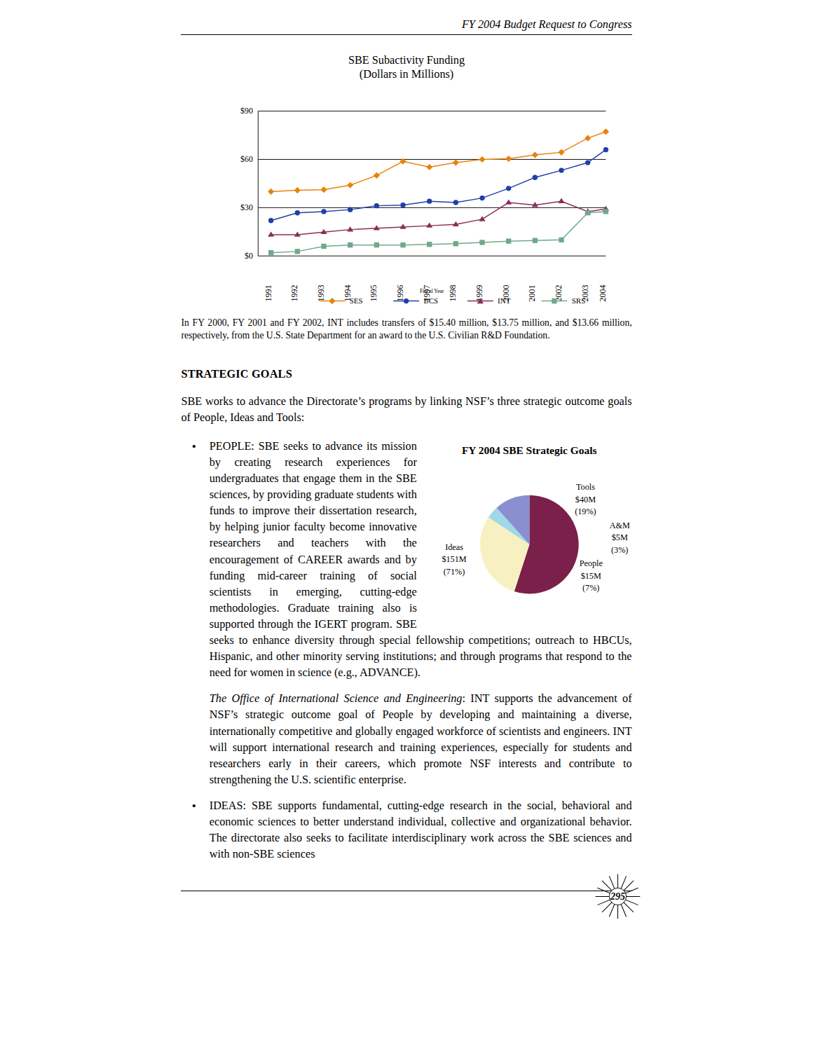FY 2004 Budget Request to Congress
SBE Subactivity Funding
(Dollars in Millions)
$90 $60 $30 $0 1991 1992 1993 1994 1995 1996 1997 1998 1999 2000 2001 2002 2003 2004 Fiscal Year SES BCS INT SRS
In FY 2000, FY 2001 and FY 2002, INT includes transfers of $15.40 million, $13.75 million, and $13.66 million, respectively, from the U.S. State Department for an award to the U.S. Civilian R&D Foundation.
STRATEGIC GOALS
SBE works to advance the Directorate’s programs by linking NSF’s three strategic outcome goals of People, Ideas and Tools:
FY 2004 SBE Strategic Goals
Tools $40M (19%) A&M $5M (3%) Ideas $151M (71%) People $15M (7%)
PEOPLE: SBE seeks to advance its mission by creating research experiences for undergraduates that engage them in the SBE sciences, by providing graduate students with funds to improve their dissertation research, by helping junior faculty become innovative researchers and teachers with the encouragement of CAREER awards and by funding mid-career training of social scientists in emerging, cutting-edge methodologies. Graduate training also is supported through the IGERT program. SBE seeks to enhance diversity through special fellowship competitions; outreach to HBCUs, Hispanic, and other minority serving institutions; and through programs that respond to the need for women in science (e.g., ADVANCE).
The Office of International Science and Engineering: INT supports the advancement of NSF’s strategic outcome goal of People by developing and maintaining a diverse, internationally competitive and globally engaged workforce of scientists and engineers. INT will support international research and training experiences, especially for students and researchers early in their careers, which promote NSF interests and contribute to strengthening the U.S. scientific enterprise.
IDEAS: SBE supports fundamental, cutting-edge research in the social, behavioral and economic sciences to better understand individual, collective and organizational behavior. The directorate also seeks to facilitate interdisciplinary work across the SBE sciences and with non-SBE sciences
295